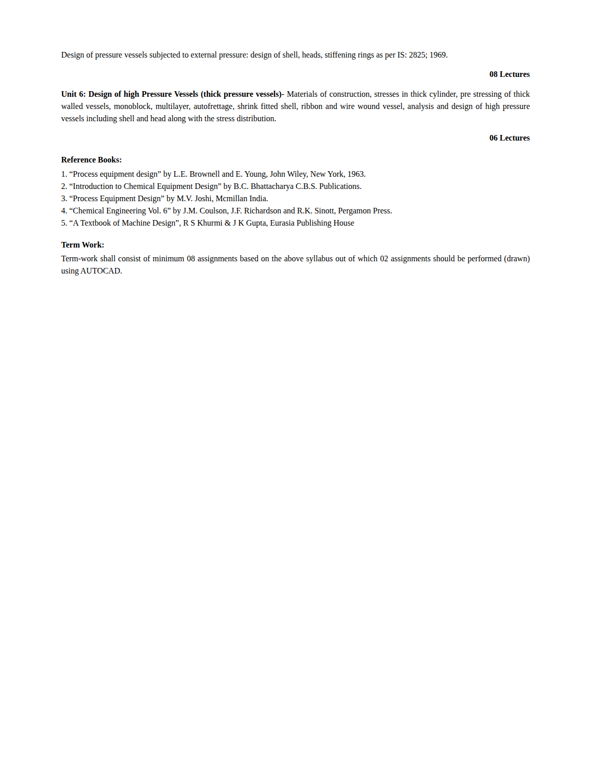Design of pressure vessels subjected to external pressure: design of shell, heads, stiffening rings as per IS: 2825; 1969.
08 Lectures
Unit 6: Design of high Pressure Vessels (thick pressure vessels)- Materials of construction, stresses in thick cylinder, pre stressing of thick walled vessels, monoblock, multilayer, autofrettage, shrink fitted shell, ribbon and wire wound vessel, analysis and design of high pressure vessels including shell and head along with the stress distribution.
06 Lectures
Reference Books:
1. “Process equipment design” by L.E. Brownell and E. Young, John Wiley, New York, 1963.
2. “Introduction to Chemical Equipment Design” by B.C. Bhattacharya C.B.S. Publications.
3. “Process Equipment Design” by M.V. Joshi, Mcmillan India.
4. “Chemical Engineering Vol. 6” by J.M. Coulson, J.F. Richardson and R.K. Sinott, Pergamon Press.
5. “A Textbook of Machine Design”, R S Khurmi & J K Gupta, Eurasia Publishing House
Term Work:
Term-work shall consist of minimum 08 assignments based on the above syllabus out of which 02 assignments should be performed (drawn) using AUTOCAD.